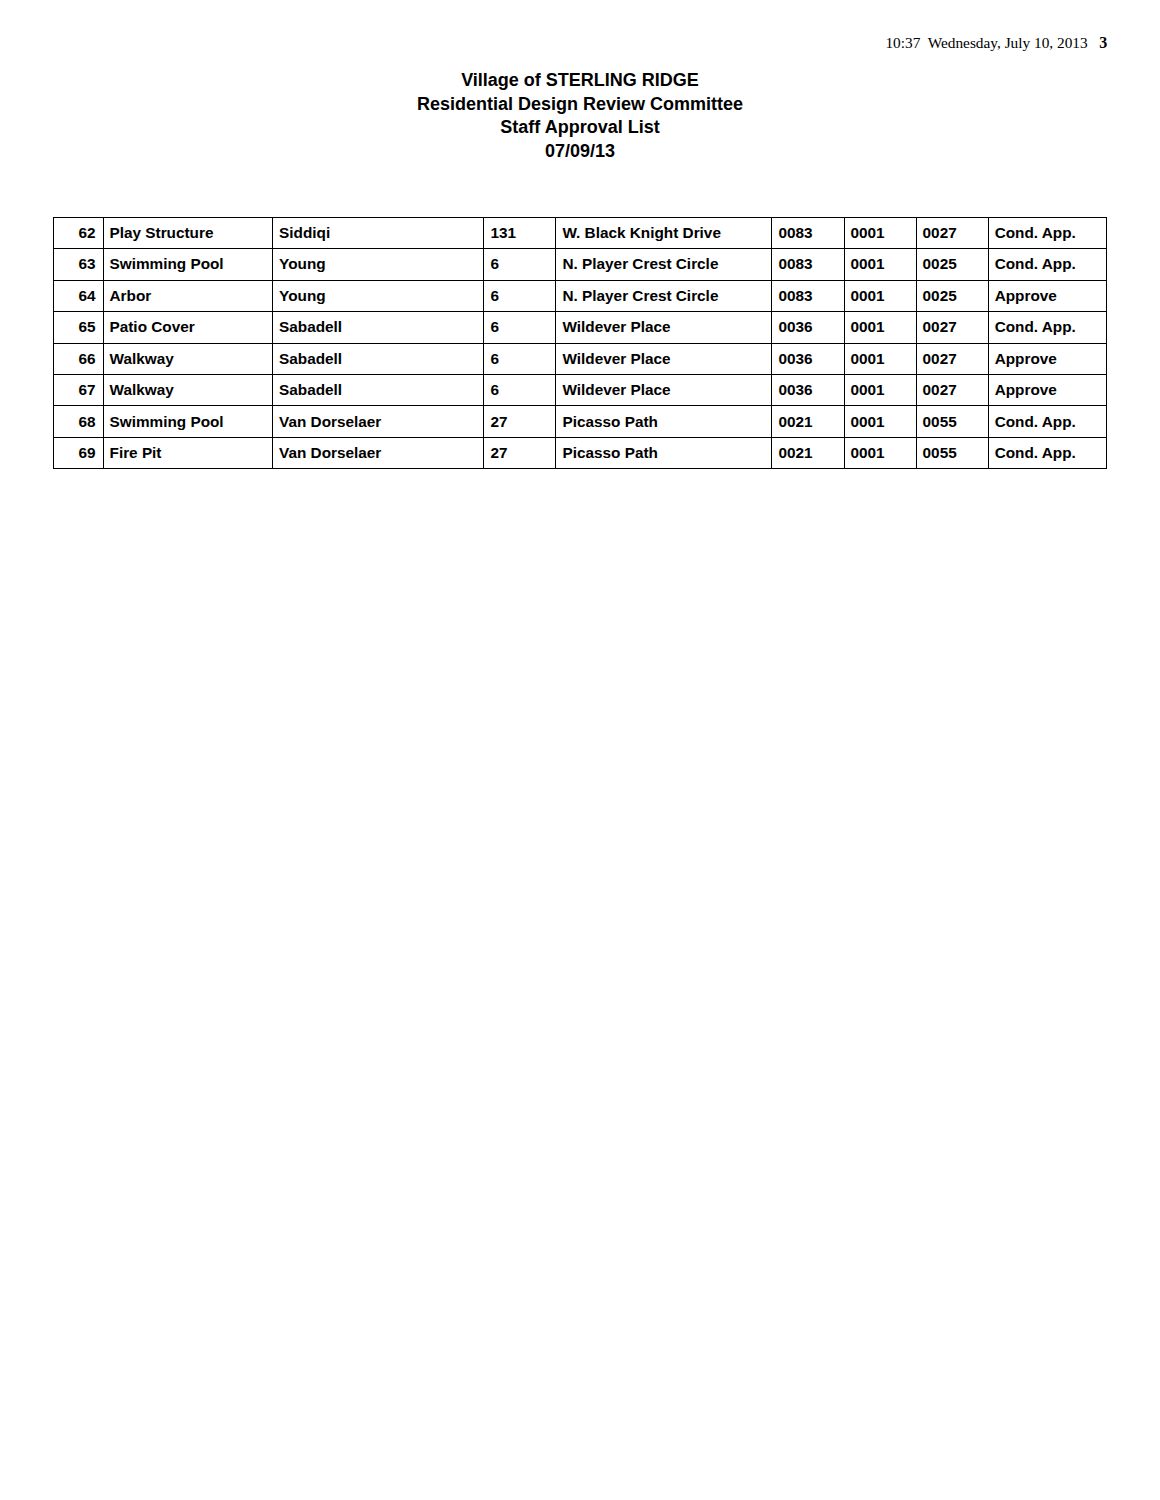10:37 Wednesday, July 10, 20133
Village of STERLING RIDGE
Residential Design Review Committee
Staff Approval List
07/09/13
| 62 | Play Structure | Siddiqi | 131 | W. Black Knight Drive | 0083 | 0001 | 0027 | Cond. App. |
| 63 | Swimming Pool | Young | 6 | N. Player Crest Circle | 0083 | 0001 | 0025 | Cond. App. |
| 64 | Arbor | Young | 6 | N. Player Crest Circle | 0083 | 0001 | 0025 | Approve |
| 65 | Patio Cover | Sabadell | 6 | Wildever Place | 0036 | 0001 | 0027 | Cond. App. |
| 66 | Walkway | Sabadell | 6 | Wildever Place | 0036 | 0001 | 0027 | Approve |
| 67 | Walkway | Sabadell | 6 | Wildever Place | 0036 | 0001 | 0027 | Approve |
| 68 | Swimming Pool | Van Dorselaer | 27 | Picasso Path | 0021 | 0001 | 0055 | Cond. App. |
| 69 | Fire Pit | Van Dorselaer | 27 | Picasso Path | 0021 | 0001 | 0055 | Cond. App. |